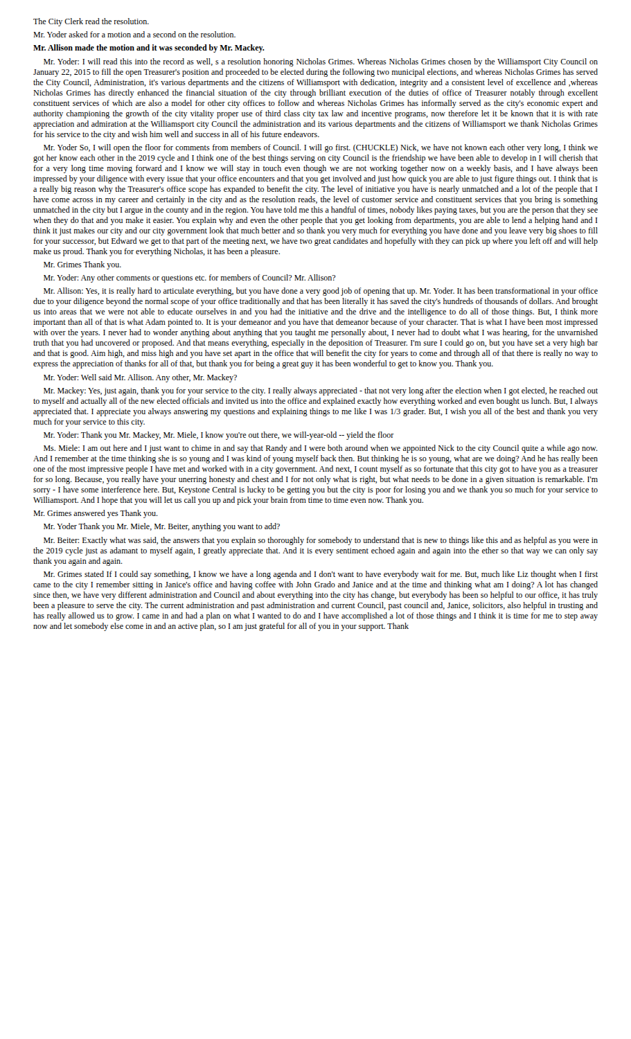The City Clerk read the resolution.
Mr. Yoder asked for a motion and a second on the resolution.
Mr. Allison made the motion and it was seconded by Mr. Mackey.
Mr. Yoder: I will read this into the record as well, s a resolution honoring Nicholas Grimes. Whereas Nicholas Grimes chosen by the Williamsport City Council on January 22, 2015 to fill the open Treasurer's position and proceeded to be elected during the following two municipal elections, and whereas Nicholas Grimes has served the City Council, Administration, it's various departments and the citizens of Williamsport with dedication, integrity and a consistent level of excellence and ,whereas Nicholas Grimes has directly enhanced the financial situation of the city through brilliant execution of the duties of office of Treasurer notably through excellent constituent services of which are also a model for other city offices to follow and whereas Nicholas Grimes has informally served as the city's economic expert and authority championing the growth of the city vitality proper use of third class city tax law and incentive programs, now therefore let it be known that it is with rate appreciation and admiration at the Williamsport city Council the administration and its various departments and the citizens of Williamsport we thank Nicholas Grimes for his service to the city and wish him well and success in all of his future endeavors.
Mr. Yoder So, I will open the floor for comments from members of Council. I will go first. (CHUCKLE) Nick, we have not known each other very long, I think we got her know each other in the 2019 cycle and I think one of the best things serving on city Council is the friendship we have been able to develop in I will cherish that for a very long time moving forward and I know we will stay in touch even though we are not working together now on a weekly basis, and I have always been impressed by your diligence with every issue that your office encounters and that you get involved and just how quick you are able to just figure things out. I think that is a really big reason why the Treasurer's office scope has expanded to benefit the city. The level of initiative you have is nearly unmatched and a lot of the people that I have come across in my career and certainly in the city and as the resolution reads, the level of customer service and constituent services that you bring is something unmatched in the city but I argue in the county and in the region. You have told me this a handful of times, nobody likes paying taxes, but you are the person that they see when they do that and you make it easier. You explain why and even the other people that you get looking from departments, you are able to lend a helping hand and I think it just makes our city and our city government look that much better and so thank you very much for everything you have done and you leave very big shoes to fill for your successor, but Edward we get to that part of the meeting next, we have two great candidates and hopefully with they can pick up where you left off and will help make us proud. Thank you for everything Nicholas, it has been a pleasure.
Mr. Grimes Thank you.
Mr. Yoder: Any other comments or questions etc. for members of Council? Mr. Allison?
Mr. Allison: Yes, it is really hard to articulate everything, but you have done a very good job of opening that up. Mr. Yoder. It has been transformational in your office due to your diligence beyond the normal scope of your office traditionally and that has been literally it has saved the city's hundreds of thousands of dollars. And brought us into areas that we were not able to educate ourselves in and you had the initiative and the drive and the intelligence to do all of those things. But, I think more important than all of that is what Adam pointed to. It is your demeanor and you have that demeanor because of your character. That is what I have been most impressed with over the years. I never had to wonder anything about anything that you taught me personally about, I never had to doubt what I was hearing, for the unvarnished truth that you had uncovered or proposed. And that means everything, especially in the deposition of Treasurer. I'm sure I could go on, but you have set a very high bar and that is good. Aim high, and miss high and you have set apart in the office that will benefit the city for years to come and through all of that there is really no way to express the appreciation of thanks for all of that, but thank you for being a great guy it has been wonderful to get to know you. Thank you.
Mr. Yoder: Well said Mr. Allison. Any other, Mr. Mackey?
Mr. Mackey: Yes, just again, thank you for your service to the city. I really always appreciated - that not very long after the election when I got elected, he reached out to myself and actually all of the new elected officials and invited us into the office and explained exactly how everything worked and even bought us lunch. But, I always appreciated that. I appreciate you always answering my questions and explaining things to me like I was 1/3 grader. But, I wish you all of the best and thank you very much for your service to this city.
Mr. Yoder: Thank you Mr. Mackey, Mr. Miele, I know you're out there, we will-year-old -- yield the floor
Ms. Miele: I am out here and I just want to chime in and say that Randy and I were both around when we appointed Nick to the city Council quite a while ago now. And I remember at the time thinking she is so young and I was kind of young myself back then. But thinking he is so young, what are we doing? And he has really been one of the most impressive people I have met and worked with in a city government. And next, I count myself as so fortunate that this city got to have you as a treasurer for so long. Because, you really have your unerring honesty and chest and I for not only what is right, but what needs to be done in a given situation is remarkable. I'm sorry - I have some interference here. But, Keystone Central is lucky to be getting you but the city is poor for losing you and we thank you so much for your service to Williamsport. And I hope that you will let us call you up and pick your brain from time to time even now. Thank you.
Mr. Grimes answered yes Thank you.
Mr. Yoder Thank you Mr. Miele, Mr. Beiter, anything you want to add?
Mr. Beiter: Exactly what was said, the answers that you explain so thoroughly for somebody to understand that is new to things like this and as helpful as you were in the 2019 cycle just as adamant to myself again, I greatly appreciate that. And it is every sentiment echoed again and again into the ether so that way we can only say thank you again and again.
Mr. Grimes stated If I could say something, I know we have a long agenda and I don't want to have everybody wait for me. But, much like Liz thought when I first came to the city I remember sitting in Janice's office and having coffee with John Grado and Janice and at the time and thinking what am I doing? A lot has changed since then, we have very different administration and Council and about everything into the city has change, but everybody has been so helpful to our office, it has truly been a pleasure to serve the city. The current administration and past administration and current Council, past council and, Janice, solicitors, also helpful in trusting and has really allowed us to grow. I came in and had a plan on what I wanted to do and I have accomplished a lot of those things and I think it is time for me to step away now and let somebody else come in and an active plan, so I am just grateful for all of you in your support. Thank